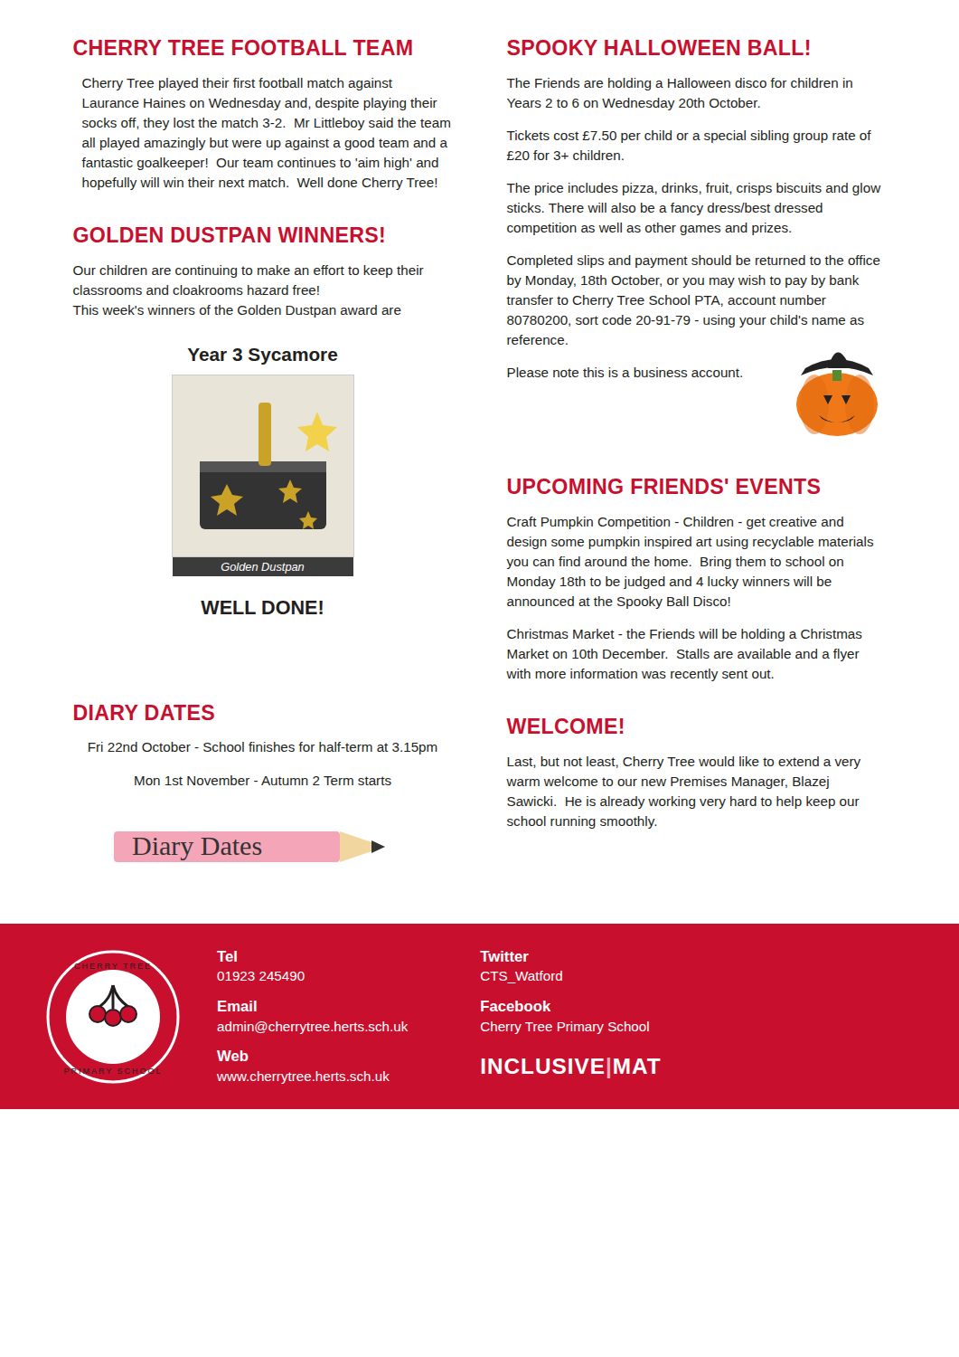CHERRY TREE FOOTBALL TEAM
Cherry Tree played their first football match against Laurance Haines on Wednesday and, despite playing their socks off, they lost the match 3-2. Mr Littleboy said the team all played amazingly but were up against a good team and a fantastic goalkeeper! Our team continues to 'aim high' and hopefully will win their next match. Well done Cherry Tree!
GOLDEN DUSTPAN WINNERS!
Our children are continuing to make an effort to keep their classrooms and cloakrooms hazard free!
This week's winners of the Golden Dustpan award are
Year 3 Sycamore
Golden Dustpan
WELL DONE!
DIARY DATES
Fri 22nd October - School finishes for half-term at 3.15pm
Mon 1st November - Autumn 2 Term starts
SPOOKY HALLOWEEN BALL!
The Friends are holding a Halloween disco for children in Years 2 to 6 on Wednesday 20th October.
Tickets cost £7.50 per child or a special sibling group rate of £20 for 3+ children.
The price includes pizza, drinks, fruit, crisps biscuits and glow sticks. There will also be a fancy dress/best dressed competition as well as other games and prizes.
Completed slips and payment should be returned to the office by Monday, 18th October, or you may wish to pay by bank transfer to Cherry Tree School PTA, account number 80780200, sort code 20-91-79 - using your child's name as reference.
Please note this is a business account.
UPCOMING FRIENDS' EVENTS
Craft Pumpkin Competition - Children - get creative and design some pumpkin inspired art using recyclable materials you can find around the home. Bring them to school on Monday 18th to be judged and 4 lucky winners will be announced at the Spooky Ball Disco!
Christmas Market - the Friends will be holding a Christmas Market on 10th December. Stalls are available and a flyer with more information was recently sent out.
WELCOME!
Last, but not least, Cherry Tree would like to extend a very warm welcome to our new Premises Manager, Blazej Sawicki. He is already working very hard to help keep our school running smoothly.
CHERRY TREE PRIMARY SCHOOL
Tel 01923 245490 Email admin@cherrytree.herts.sch.uk Web www.cherrytree.herts.sch.uk
Twitter CTS_Watford Facebook Cherry Tree Primary School
INCLUSIVE|MAT